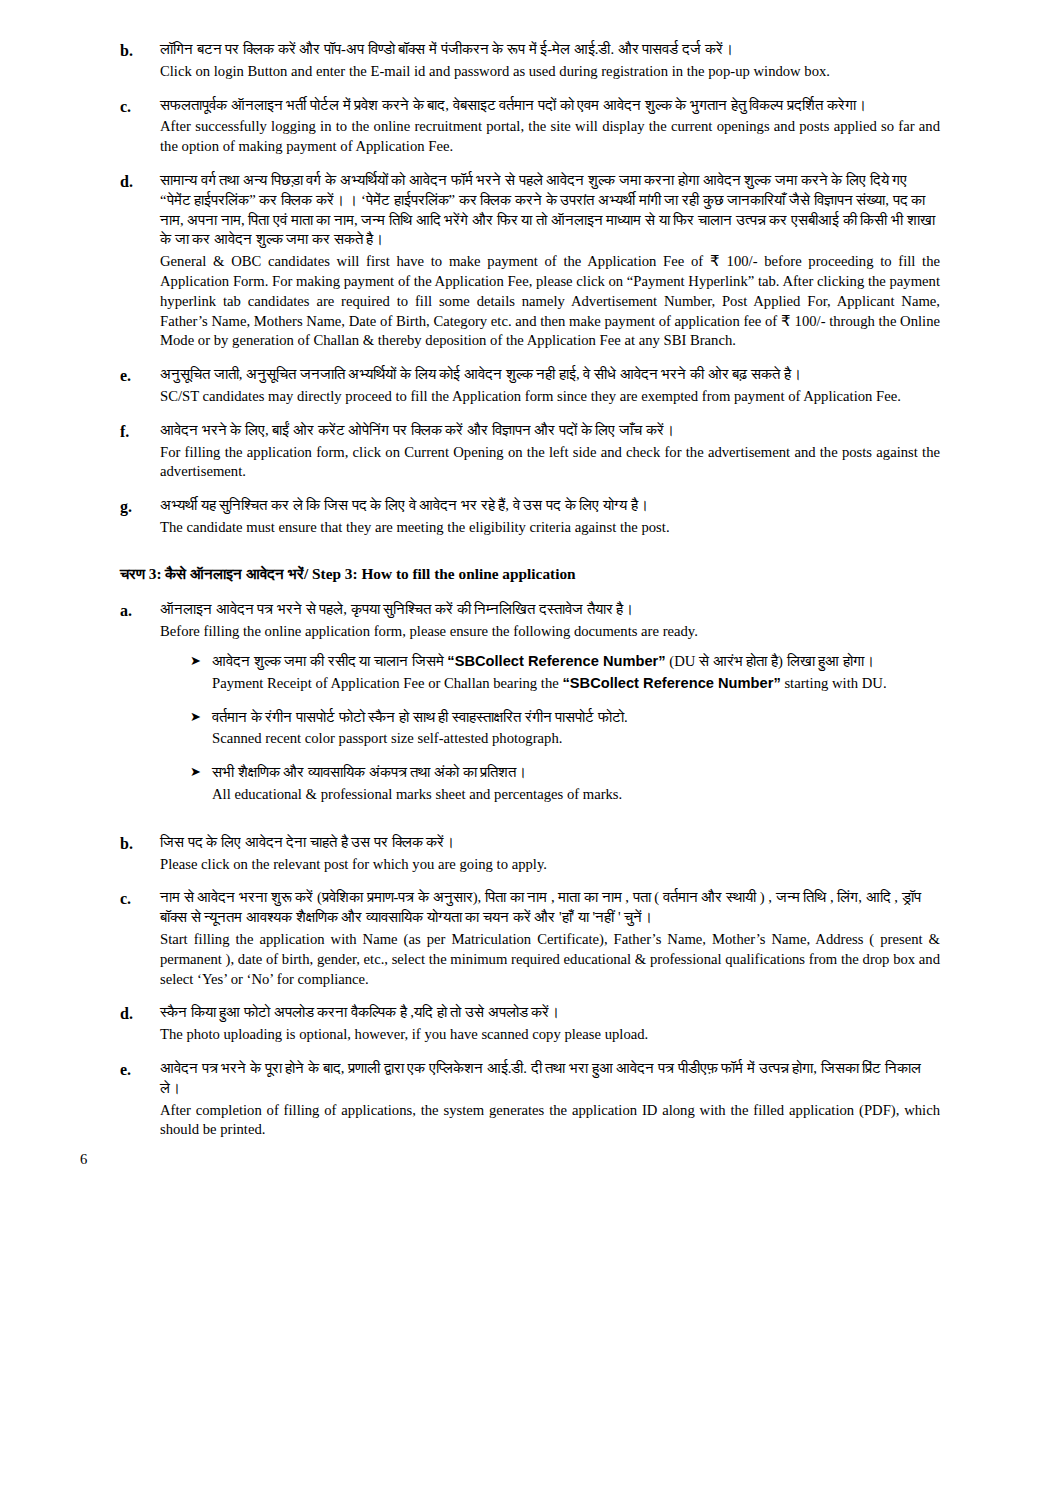b. लॉगिन बटन पर क्लिक करें और पॉप-अप विण्डो बॉक्स में पंजीकरन के रूप में ई-मेल आई.डी. और पासवर्ड दर्ज करें। Click on login Button and enter the E-mail id and password as used during registration in the pop-up window box.
c. सफलतापूर्वक ऑनलाइन भर्ती पोर्टल में प्रवेश करने के बाद, वेबसाइट वर्तमान पदों को एवम आवेदन शुल्क के भुगतान हेतु विकल्प प्रदर्शित करेगा। After successfully logging in to the online recruitment portal, the site will display the current openings and posts applied so far and the option of making payment of Application Fee.
d. सामान्य वर्ग तथा अन्य पिछड़ा वर्ग के अभ्यर्थियों को आवेदन फॉर्म भरने से पहले आवेदन शुल्क जमा करना होगा आवेदन शुल्क जमा करने के लिए दिये गए “पेमेंट हाईपरलिंक” कर क्लिक करें। । ‘पेमेंट हाईपरलिंक” कर क्लिक करने के उपरांत अभ्यर्थी मांगी जा रही कुछ जानकारियाँ जैसे विज्ञापन संख्या, पद का नाम, अपना नाम, पिता एवं माता का नाम, जन्म तिथि आदि भरेंगे और फिर या तो ऑनलाइन माध्याम से या फिर चालान उत्पन्न कर एसबीआई की किसी भी शाखा के जा कर आवेदन शुल्क जमा कर सकते है। General & OBC candidates will first have to make payment of the Application Fee of ₹ 100/- before proceeding to fill the Application Form. For making payment of the Application Fee, please click on “Payment Hyperlink” tab. After clicking the payment hyperlink tab candidates are required to fill some details namely Advertisement Number, Post Applied For, Applicant Name, Father’s Name, Mothers Name, Date of Birth, Category etc. and then make payment of application fee of ₹ 100/- through the Online Mode or by generation of Challan & thereby deposition of the Application Fee at any SBI Branch.
e. अनुसूचित जाती, अनुसूचित जनजाति अभ्यर्थियों के लिय कोई आवेदन शुल्क नही हाई, वे सीधे आवेदन भरने की ओर बढ़ सकते है। SC/ST candidates may directly proceed to fill the Application form since they are exempted from payment of Application Fee.
f. आवेदन भरने के लिए, बाईं ओर करेंट ओपेनिंग पर क्लिक करें और विज्ञापन और पदों के लिए जाँच करें। For filling the application form, click on Current Opening on the left side and check for the advertisement and the posts against the advertisement.
g. अभ्यर्थी यह सुनिश्चित कर ले कि जिस पद के लिए वे आवेदन भर रहे हैं, वे उस पद के लिए योग्य है। The candidate must ensure that they are meeting the eligibility criteria against the post.
चरण 3: कैसे ऑनलाइन आवेदन भरें/ Step 3: How to fill the online application
a. ऑनलाइन आवेदन पत्र भरने से पहले, कृपया सुनिश्चित करें की निम्नलिखित दस्तावेज तैयार है। Before filling the online application form, please ensure the following documents are ready.
आवेदन शुल्क जमा की रसीद या चालान जिसमे “SBCollect Reference Number” (DU से आरंभ होता है) लिखा हुआ होगा। Payment Receipt of Application Fee or Challan bearing the “SBCollect Reference Number” starting with DU.
वर्तमान के रंगीन पासपोर्ट फोटो स्कैन हो साथ ही स्वाहस्ताक्षरित रंगीन पासपोर्ट फोटो. Scanned recent color passport size self-attested photograph.
सभी शैक्षणिक और व्यावसायिक अंकपत्र तथा अंको का प्रतिशत। All educational & professional marks sheet and percentages of marks.
b. जिस पद के लिए आवेदन देना चाहते है उस पर क्लिक करें। Please click on the relevant post for which you are going to apply.
c. नाम से आवेदन भरना शुरू करें (प्रवेशिका प्रमाण-पत्र के अनुसार), पिता का नाम , माता का नाम , पता ( वर्तमान और स्थायी ) , जन्म तिथि , लिंग, आदि , ड्रॉप बॉक्स से न्यूनतम आवश्यक शैक्षणिक और व्यावसायिक योग्यता का चयन करें और 'हाँ' या 'नहीं ' चुनें। Start filling the application with Name (as per Matriculation Certificate), Father’s Name, Mother’s Name, Address ( present & permanent ), date of birth, gender, etc., select the minimum required educational & professional qualifications from the drop box and select ‘Yes’ or ‘No’ for compliance.
d. स्कैन किया हुआ फोटो अपलोड करना वैकल्पिक है ,यदि हो तो उसे अपलोड करें। The photo uploading is optional, however, if you have scanned copy please upload.
e. आवेदन पत्र भरने के पूरा होने के बाद, प्रणाली द्वारा एक एप्लिकेशन आई.डी. दी तथा भरा हुआ आवेदन पत्र पीडीएफ़ फॉर्म में उत्पन्न होगा, जिसका प्रिंट निकाल ले। After completion of filling of applications, the system generates the application ID along with the filled application (PDF), which should be printed.
6